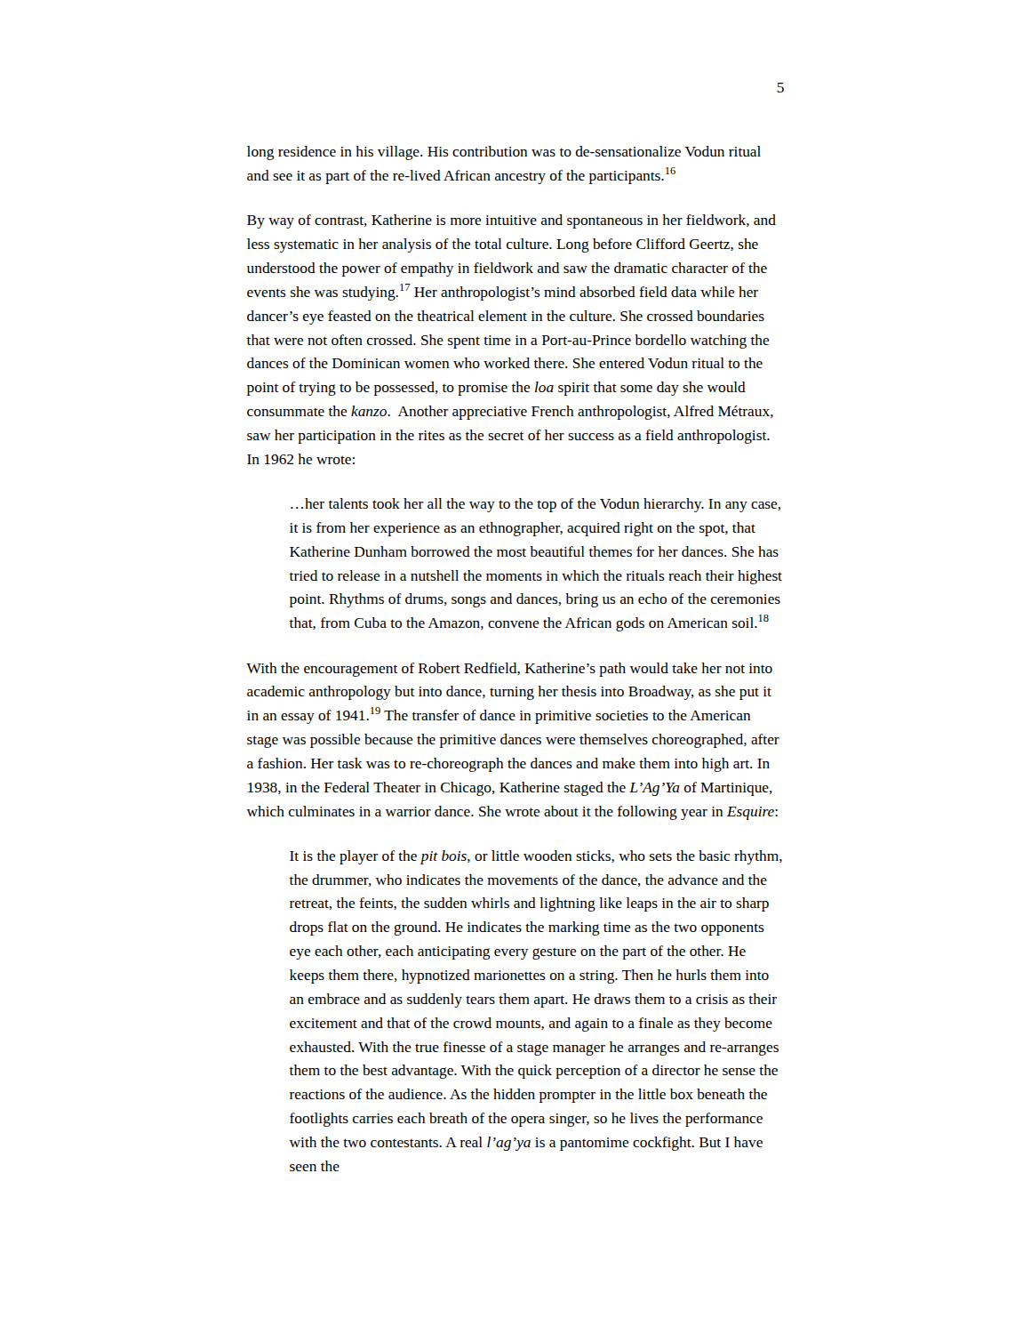5
long residence in his village. His contribution was to de-sensationalize Vodun ritual and see it as part of the re-lived African ancestry of the participants.16
By way of contrast, Katherine is more intuitive and spontaneous in her fieldwork, and less systematic in her analysis of the total culture. Long before Clifford Geertz, she understood the power of empathy in fieldwork and saw the dramatic character of the events she was studying.17 Her anthropologist’s mind absorbed field data while her dancer’s eye feasted on the theatrical element in the culture. She crossed boundaries that were not often crossed. She spent time in a Port-au-Prince bordello watching the dances of the Dominican women who worked there. She entered Vodun ritual to the point of trying to be possessed, to promise the loa spirit that some day she would consummate the kanzo. Another appreciative French anthropologist, Alfred Métraux, saw her participation in the rites as the secret of her success as a field anthropologist. In 1962 he wrote:
…her talents took her all the way to the top of the Vodun hierarchy. In any case, it is from her experience as an ethnographer, acquired right on the spot, that Katherine Dunham borrowed the most beautiful themes for her dances. She has tried to release in a nutshell the moments in which the rituals reach their highest point. Rhythms of drums, songs and dances, bring us an echo of the ceremonies that, from Cuba to the Amazon, convene the African gods on American soil.18
With the encouragement of Robert Redfield, Katherine’s path would take her not into academic anthropology but into dance, turning her thesis into Broadway, as she put it in an essay of 1941.19 The transfer of dance in primitive societies to the American stage was possible because the primitive dances were themselves choreographed, after a fashion. Her task was to re-choreograph the dances and make them into high art. In 1938, in the Federal Theater in Chicago, Katherine staged the L’Ag’Ya of Martinique, which culminates in a warrior dance. She wrote about it the following year in Esquire:
It is the player of the pit bois, or little wooden sticks, who sets the basic rhythm, the drummer, who indicates the movements of the dance, the advance and the retreat, the feints, the sudden whirls and lightning like leaps in the air to sharp drops flat on the ground. He indicates the marking time as the two opponents eye each other, each anticipating every gesture on the part of the other. He keeps them there, hypnotized marionettes on a string. Then he hurls them into an embrace and as suddenly tears them apart. He draws them to a crisis as their excitement and that of the crowd mounts, and again to a finale as they become exhausted. With the true finesse of a stage manager he arranges and re-arranges them to the best advantage. With the quick perception of a director he sense the reactions of the audience. As the hidden prompter in the little box beneath the footlights carries each breath of the opera singer, so he lives the performance with the two contestants. A real l’ag’ya is a pantomime cockfight. But I have seen the